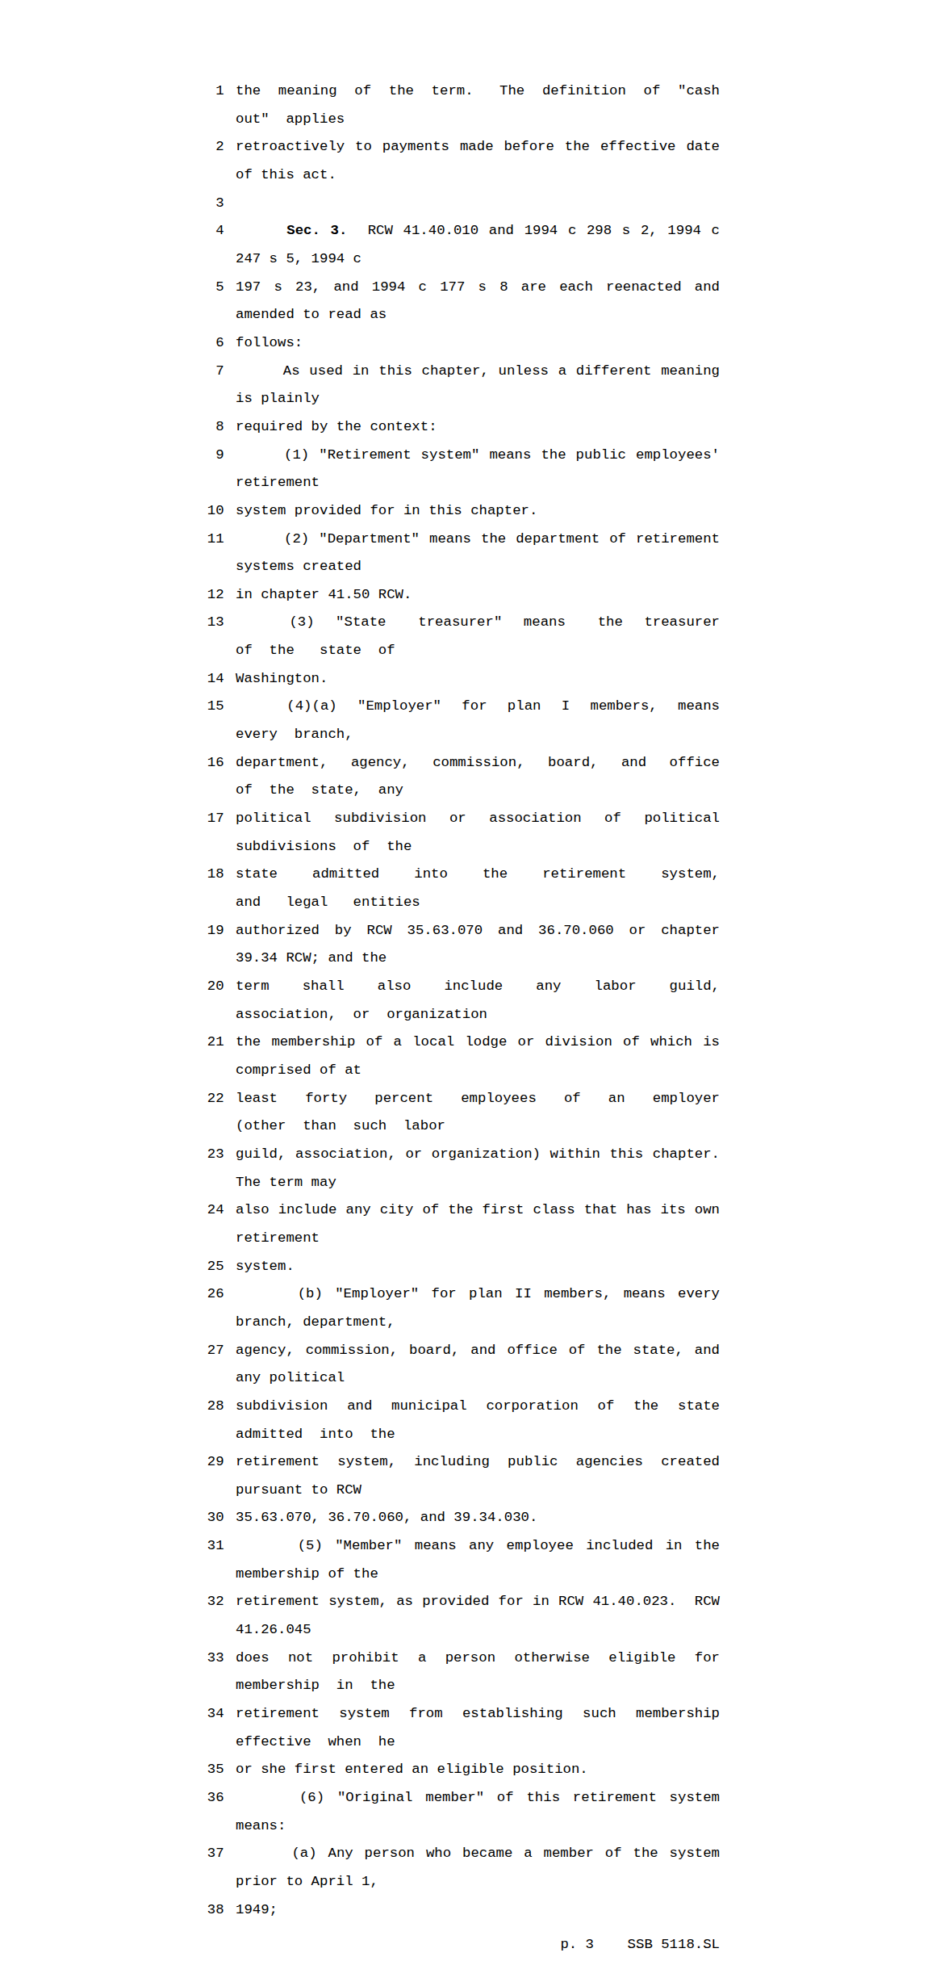the meaning of the term. The definition of "cash out" applies
retroactively to payments made before the effective date of this act.
Sec. 3. RCW 41.40.010 and 1994 c 298 s 2, 1994 c 247 s 5, 1994 c
197 s 23, and 1994 c 177 s 8 are each reenacted and amended to read as
follows:
As used in this chapter, unless a different meaning is plainly
required by the context:
(1) "Retirement system" means the public employees' retirement
system provided for in this chapter.
(2) "Department" means the department of retirement systems created
in chapter 41.50 RCW.
(3) "State treasurer" means the treasurer of the state of
Washington.
(4)(a) "Employer" for plan I members, means every branch,
department, agency, commission, board, and office of the state, any
political subdivision or association of political subdivisions of the
state admitted into the retirement system, and legal entities
authorized by RCW 35.63.070 and 36.70.060 or chapter 39.34 RCW; and the
term shall also include any labor guild, association, or organization
the membership of a local lodge or division of which is comprised of at
least forty percent employees of an employer (other than such labor
guild, association, or organization) within this chapter. The term may
also include any city of the first class that has its own retirement
system.
(b) "Employer" for plan II members, means every branch, department,
agency, commission, board, and office of the state, and any political
subdivision and municipal corporation of the state admitted into the
retirement system, including public agencies created pursuant to RCW
35.63.070, 36.70.060, and 39.34.030.
(5) "Member" means any employee included in the membership of the
retirement system, as provided for in RCW 41.40.023. RCW 41.26.045
does not prohibit a person otherwise eligible for membership in the
retirement system from establishing such membership effective when he
or she first entered an eligible position.
(6) "Original member" of this retirement system means:
(a) Any person who became a member of the system prior to April 1,
1949;
p. 3 SSB 5118.SL